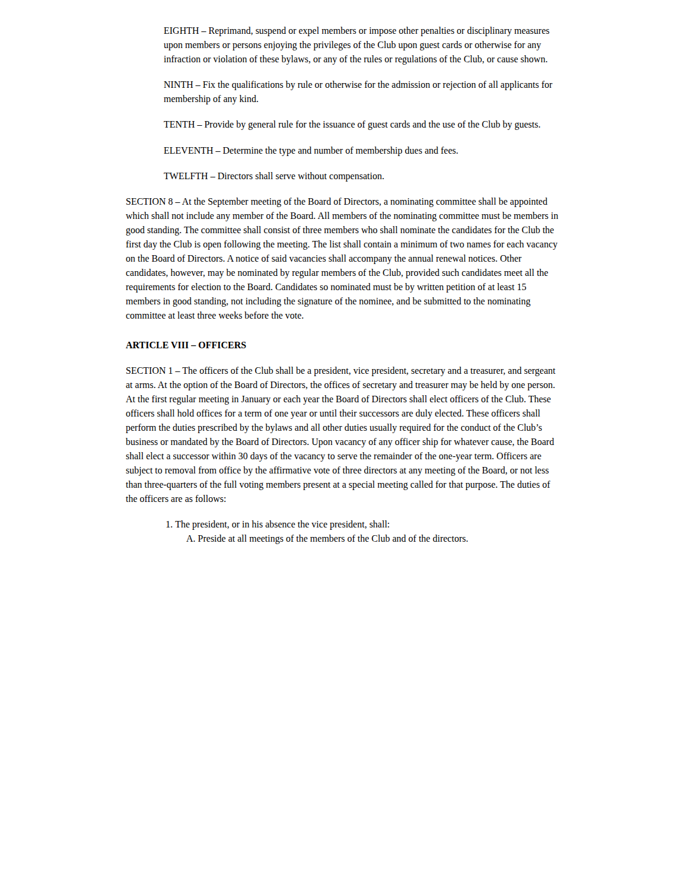EIGHTH – Reprimand, suspend or expel members or impose other penalties or disciplinary measures upon members or persons enjoying the privileges of the Club upon guest cards or otherwise for any infraction or violation of these bylaws, or any of the rules or regulations of the Club, or cause shown.
NINTH – Fix the qualifications by rule or otherwise for the admission or rejection of all applicants for membership of any kind.
TENTH – Provide by general rule for the issuance of guest cards and the use of the Club by guests.
ELEVENTH – Determine the type and number of membership dues and fees.
TWELFTH – Directors shall serve without compensation.
SECTION 8 – At the September meeting of the Board of Directors, a nominating committee shall be appointed which shall not include any member of the Board. All members of the nominating committee must be members in good standing. The committee shall consist of three members who shall nominate the candidates for the Club the first day the Club is open following the meeting. The list shall contain a minimum of two names for each vacancy on the Board of Directors. A notice of said vacancies shall accompany the annual renewal notices. Other candidates, however, may be nominated by regular members of the Club, provided such candidates meet all the requirements for election to the Board. Candidates so nominated must be by written petition of at least 15 members in good standing, not including the signature of the nominee, and be submitted to the nominating committee at least three weeks before the vote.
ARTICLE VIII – OFFICERS
SECTION 1 – The officers of the Club shall be a president, vice president, secretary and a treasurer, and sergeant at arms. At the option of the Board of Directors, the offices of secretary and treasurer may be held by one person. At the first regular meeting in January or each year the Board of Directors shall elect officers of the Club. These officers shall hold offices for a term of one year or until their successors are duly elected. These officers shall perform the duties prescribed by the bylaws and all other duties usually required for the conduct of the Club’s business or mandated by the Board of Directors. Upon vacancy of any officer ship for whatever cause, the Board shall elect a successor within 30 days of the vacancy to serve the remainder of the one-year term. Officers are subject to removal from office by the affirmative vote of three directors at any meeting of the Board, or not less than three-quarters of the full voting members present at a special meeting called for that purpose. The duties of the officers are as follows:
The president, or in his absence the vice president, shall:
Preside at all meetings of the members of the Club and of the directors.